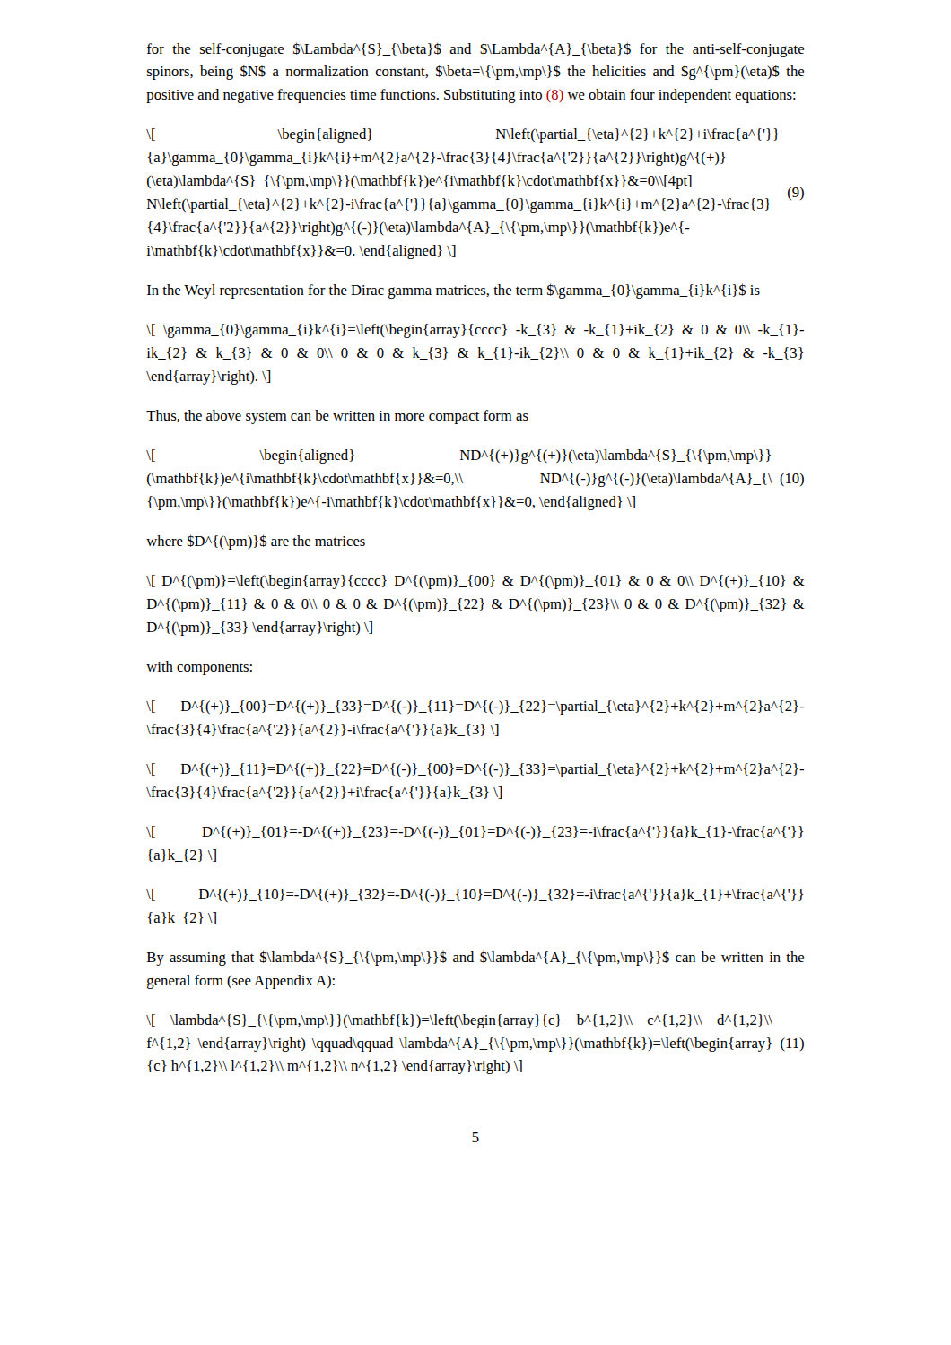for the self-conjugate $\Lambda^{S}_{\beta}$ and $\Lambda^{A}_{\beta}$ for the anti-self-conjugate spinors, being $N$ a normalization constant, $\beta=\{\pm,\mp\}$ the helicities and $g^{\pm}(\eta)$ the positive and negative frequencies time functions. Substituting into (8) we obtain four independent equations:
\[ \begin{aligned} N\left(\partial_{\eta}^{2}+k^{2}+i\frac{a^{'}}{a}\gamma_{0}\gamma_{i}k^{i}+m^{2}a^{2}-\frac{3}{4}\frac{a^{'2}}{a^{2}}\right)g^{(+)}(\eta)\lambda^{S}_{\{\pm,\mp\}}(\mathbf{k})e^{i\mathbf{k}\cdot\mathbf{x}}&=0\\[4pt] N\left(\partial_{\eta}^{2}+k^{2}-i\frac{a^{'}}{a}\gamma_{0}\gamma_{i}k^{i}+m^{2}a^{2}-\frac{3}{4}\frac{a^{'2}}{a^{2}}\right)g^{(-)}(\eta)\lambda^{A}_{\{\pm,\mp\}}(\mathbf{k})e^{-i\mathbf{k}\cdot\mathbf{x}}&=0. \end{aligned} \]
(9)
In the Weyl representation for the Dirac gamma matrices, the term $\gamma_{0}\gamma_{i}k^{i}$ is
\[ \gamma_{0}\gamma_{i}k^{i}=\left(\begin{array}{cccc} -k_{3} & -k_{1}+ik_{2} & 0 & 0\\ -k_{1}-ik_{2} & k_{3} & 0 & 0\\ 0 & 0 & k_{3} & k_{1}-ik_{2}\\ 0 & 0 & k_{1}+ik_{2} & -k_{3} \end{array}\right). \]
Thus, the above system can be written in more compact form as
\[ \begin{aligned} ND^{(+)}g^{(+)}(\eta)\lambda^{S}_{\{\pm,\mp\}}(\mathbf{k})e^{i\mathbf{k}\cdot\mathbf{x}}&=0,\\ ND^{(-)}g^{(-)}(\eta)\lambda^{A}_{\{\pm,\mp\}}(\mathbf{k})e^{-i\mathbf{k}\cdot\mathbf{x}}&=0, \end{aligned} \]
(10)
where $D^{(\pm)}$ are the matrices
\[ D^{(\pm)}=\left(\begin{array}{cccc} D^{(\pm)}_{00} & D^{(\pm)}_{01} & 0 & 0\\ D^{(+)}_{10} & D^{(\pm)}_{11} & 0 & 0\\ 0 & 0 & D^{(\pm)}_{22} & D^{(\pm)}_{23}\\ 0 & 0 & D^{(\pm)}_{32} & D^{(\pm)}_{33} \end{array}\right) \]
with components:
\[ D^{(+)}_{00}=D^{(+)}_{33}=D^{(-)}_{11}=D^{(-)}_{22}=\partial_{\eta}^{2}+k^{2}+m^{2}a^{2}-\frac{3}{4}\frac{a^{'2}}{a^{2}}-i\frac{a^{'}}{a}k_{3} \]
\[ D^{(+)}_{11}=D^{(+)}_{22}=D^{(-)}_{00}=D^{(-)}_{33}=\partial_{\eta}^{2}+k^{2}+m^{2}a^{2}-\frac{3}{4}\frac{a^{'2}}{a^{2}}+i\frac{a^{'}}{a}k_{3} \]
\[ D^{(+)}_{01}=-D^{(+)}_{23}=-D^{(-)}_{01}=D^{(-)}_{23}=-i\frac{a^{'}}{a}k_{1}-\frac{a^{'}}{a}k_{2} \]
\[ D^{(+)}_{10}=-D^{(+)}_{32}=-D^{(-)}_{10}=D^{(-)}_{32}=-i\frac{a^{'}}{a}k_{1}+\frac{a^{'}}{a}k_{2} \]
By assuming that $\lambda^{S}_{\{\pm,\mp\}}$ and $\lambda^{A}_{\{\pm,\mp\}}$ can be written in the general form (see Appendix A):
\[ \lambda^{S}_{\{\pm,\mp\}}(\mathbf{k})=\left(\begin{array}{c} b^{1,2}\\ c^{1,2}\\ d^{1,2}\\ f^{1,2} \end{array}\right) \qquad\qquad \lambda^{A}_{\{\pm,\mp\}}(\mathbf{k})=\left(\begin{array}{c} h^{1,2}\\ l^{1,2}\\ m^{1,2}\\ n^{1,2} \end{array}\right) \]
(11)
5